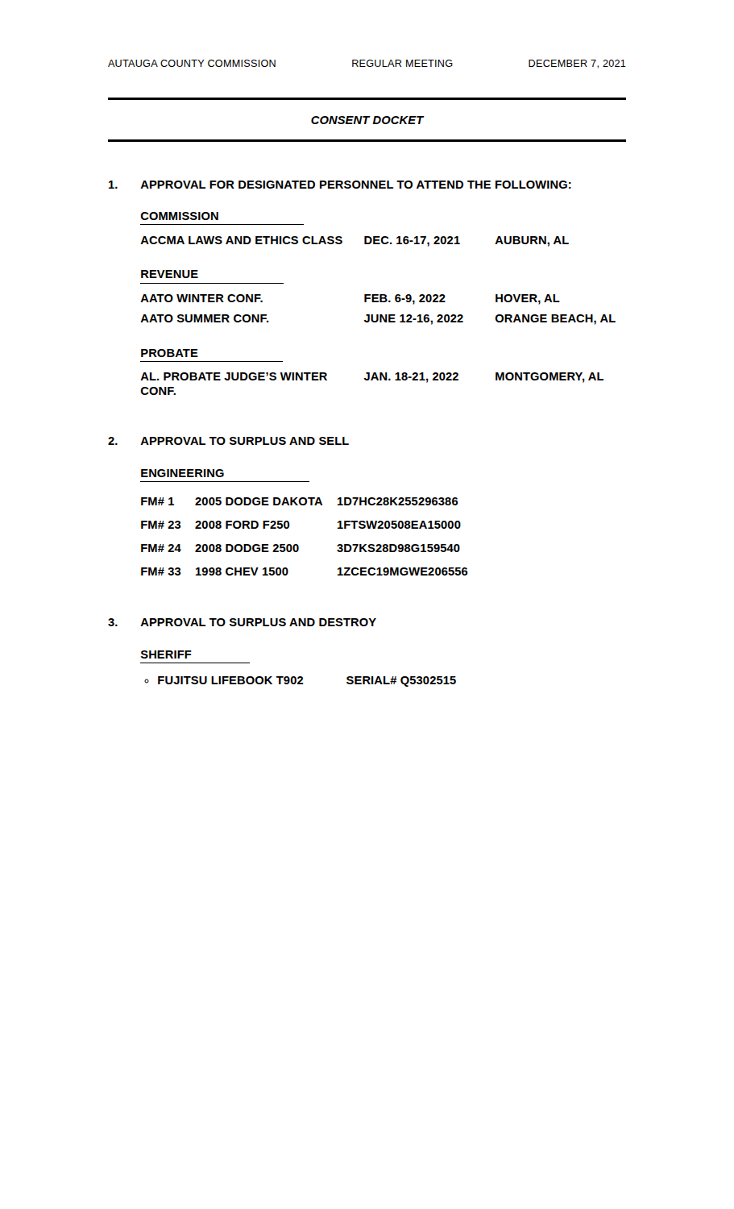AUTAUGA COUNTY COMMISSION REGULAR MEETING DECEMBER 7, 2021
CONSENT DOCKET
1. APPROVAL FOR DESIGNATED PERSONNEL TO ATTEND THE FOLLOWING:
COMMISSION
| ACCMA LAWS AND ETHICS CLASS | DEC. 16-17, 2021 | AUBURN, AL |
REVENUE
| AATO WINTER CONF. | FEB. 6-9, 2022 | HOVER, AL |
| AATO SUMMER CONF. | JUNE 12-16, 2022 | ORANGE BEACH, AL |
PROBATE
| AL. PROBATE JUDGE’S WINTER CONF. | JAN. 18-21, 2022 | MONTGOMERY, AL |
2. APPROVAL TO SURPLUS AND SELL
ENGINEERING
| FM# 1 | 2005 DODGE DAKOTA | 1D7HC28K255296386 |
| FM# 23 | 2008 FORD F250 | 1FTSW20508EA15000 |
| FM# 24 | 2008 DODGE 2500 | 3D7KS28D98G159540 |
| FM# 33 | 1998 CHEV 1500 | 1ZCEC19MGWE206556 |
3. APPROVAL TO SURPLUS AND DESTROY
SHERIFF
FUJITSU LIFEBOOK T902SERIAL# Q5302515